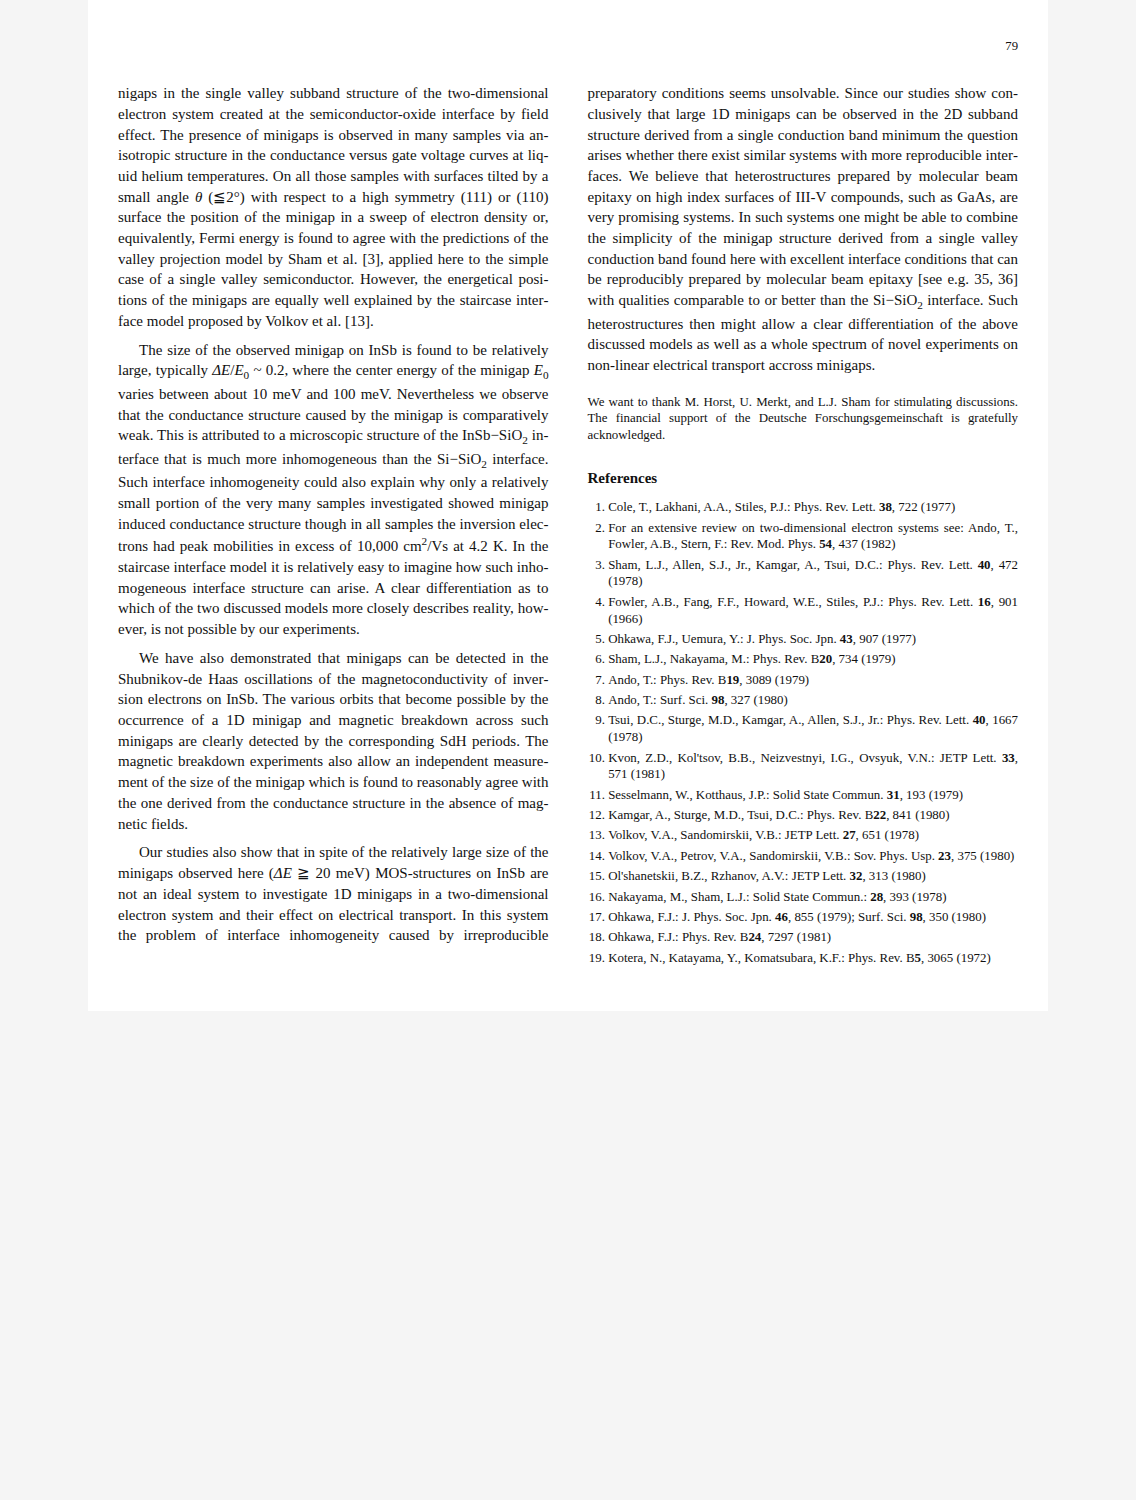79
nigaps in the single valley subband structure of the two-dimensional electron system created at the semiconductor-oxide interface by field effect. The presence of minigaps is observed in many samples via anisotropic structure in the conductance versus gate voltage curves at liquid helium temperatures. On all those samples with surfaces tilted by a small angle θ (≦2°) with respect to a high symmetry (111) or (110) surface the position of the minigap in a sweep of electron density or, equivalently, Fermi energy is found to agree with the predictions of the valley projection model by Sham et al. [3], applied here to the simple case of a single valley semiconductor. However, the energetical positions of the minigaps are equally well explained by the staircase interface model proposed by Volkov et al. [13].
The size of the observed minigap on InSb is found to be relatively large, typically ΔE/E 0 ~ 0.2, where the center energy of the minigap E 0 varies between about 10 meV and 100 meV. Nevertheless we observe that the conductance structure caused by the minigap is comparatively weak. This is attributed to a microscopic structure of the InSb−SiO2 interface that is much more inhomogeneous than the Si−SiO2 interface. Such interface inhomogeneity could also explain why only a relatively small portion of the very many samples investigated showed minigap induced conductance structure though in all samples the inversion electrons had peak mobilities in excess of 10,000 cm2/Vs at 4.2 K. In the staircase interface model it is relatively easy to imagine how such inhomogeneous interface structure can arise. A clear differentiation as to which of the two discussed models more closely describes reality, however, is not possible by our experiments.
We have also demonstrated that minigaps can be detected in the Shubnikov-de Haas oscillations of the magnetoconductivity of inversion electrons on InSb. The various orbits that become possible by the occurrence of a 1D minigap and magnetic breakdown across such minigaps are clearly detected by the corresponding SdH periods. The magnetic breakdown experiments also allow an independent measurement of the size of the minigap which is found to reasonably agree with the one derived from the conductance structure in the absence of magnetic fields.
Our studies also show that in spite of the relatively large size of the minigaps observed here (ΔE ≧ 20 meV) MOS-structures on InSb are not an ideal system to investigate 1D minigaps in a two-dimensional electron system and their effect on electrical transport. In this system the problem of interface inhomogeneity caused by irreproducible preparatory conditions seems unsolvable. Since our studies show conclusively that large 1D minigaps can be observed in the 2D subband structure derived from a single conduction band minimum the question arises whether there exist similar systems with more reproducible interfaces. We believe that heterostructures prepared by molecular beam epitaxy on high index surfaces of III-V compounds, such as GaAs, are very promising systems. In such systems one might be able to combine the simplicity of the minigap structure derived from a single valley conduction band found here with excellent interface conditions that can be reproducibly prepared by molecular beam epitaxy [see e.g. 35, 36] with qualities comparable to or better than the Si−SiO2 interface. Such heterostructures then might allow a clear differentiation of the above discussed models as well as a whole spectrum of novel experiments on non-linear electrical transport accross minigaps.
We want to thank M. Horst, U. Merkt, and L.J. Sham for stimulating discussions. The financial support of the Deutsche Forschungsgemeinschaft is gratefully acknowledged.
References
Cole, T., Lakhani, A.A., Stiles, P.J.: Phys. Rev. Lett. 38, 722 (1977)
For an extensive review on two-dimensional electron systems see: Ando, T., Fowler, A.B., Stern, F.: Rev. Mod. Phys. 54, 437 (1982)
Sham, L.J., Allen, S.J., Jr., Kamgar, A., Tsui, D.C.: Phys. Rev. Lett. 40, 472 (1978)
Fowler, A.B., Fang, F.F., Howard, W.E., Stiles, P.J.: Phys. Rev. Lett. 16, 901 (1966)
Ohkawa, F.J., Uemura, Y.: J. Phys. Soc. Jpn. 43, 907 (1977)
Sham, L.J., Nakayama, M.: Phys. Rev. B20, 734 (1979)
Ando, T.: Phys. Rev. B19, 3089 (1979)
Ando, T.: Surf. Sci. 98, 327 (1980)
Tsui, D.C., Sturge, M.D., Kamgar, A., Allen, S.J., Jr.: Phys. Rev. Lett. 40, 1667 (1978)
Kvon, Z.D., Kol'tsov, B.B., Neizvestnyi, I.G., Ovsyuk, V.N.: JETP Lett. 33, 571 (1981)
Sesselmann, W., Kotthaus, J.P.: Solid State Commun. 31, 193 (1979)
Kamgar, A., Sturge, M.D., Tsui, D.C.: Phys. Rev. B22, 841 (1980)
Volkov, V.A., Sandomirskii, V.B.: JETP Lett. 27, 651 (1978)
Volkov, V.A., Petrov, V.A., Sandomirskii, V.B.: Sov. Phys. Usp. 23, 375 (1980)
Ol'shanetskii, B.Z., Rzhanov, A.V.: JETP Lett. 32, 313 (1980)
Nakayama, M., Sham, L.J.: Solid State Commun.: 28, 393 (1978)
Ohkawa, F.J.: J. Phys. Soc. Jpn. 46, 855 (1979); Surf. Sci. 98, 350 (1980)
Ohkawa, F.J.: Phys. Rev. B24, 7297 (1981)
Kotera, N., Katayama, Y., Komatsubara, K.F.: Phys. Rev. B5, 3065 (1972)